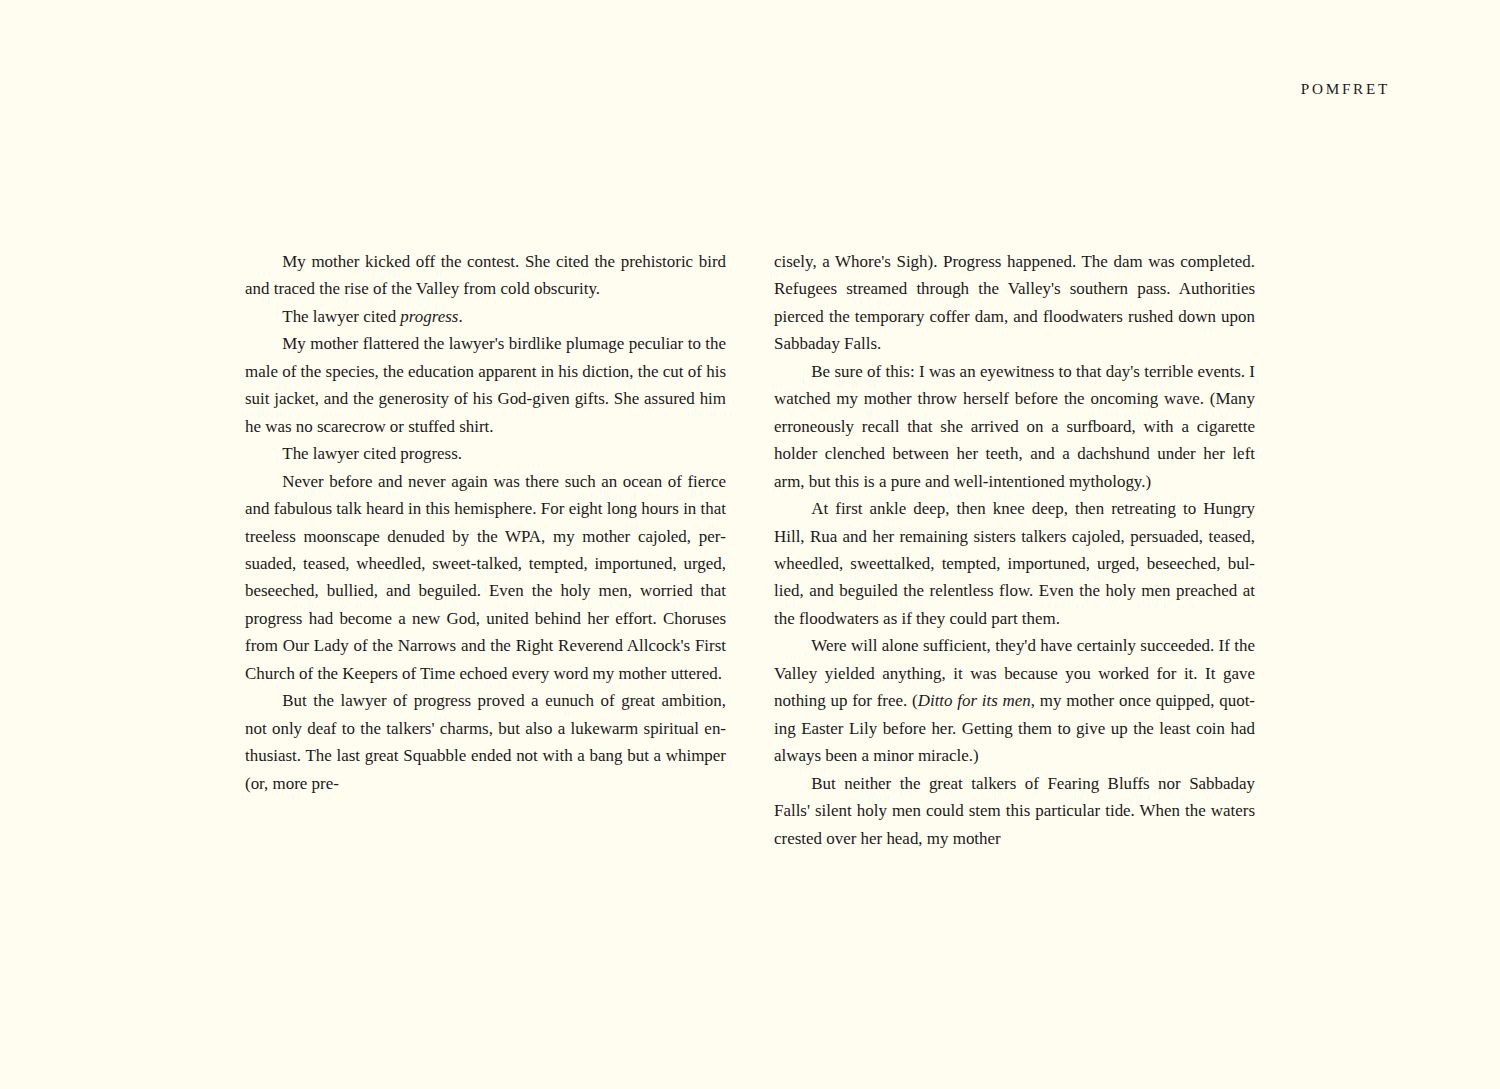Pomfret
My mother kicked off the contest. She cited the prehistoric bird and traced the rise of the Valley from cold obscurity.
The lawyer cited progress.
My mother flattered the lawyer's birdlike plumage peculiar to the male of the species, the education apparent in his diction, the cut of his suit jacket, and the generosity of his God-given gifts. She assured him he was no scarecrow or stuffed shirt.
The lawyer cited progress.
Never before and never again was there such an ocean of fierce and fabulous talk heard in this hemisphere. For eight long hours in that treeless moonscape denuded by the WPA, my mother cajoled, persuaded, teased, wheedled, sweet-talked, tempted, importuned, urged, beseeched, bullied, and beguiled. Even the holy men, worried that progress had become a new God, united behind her effort. Choruses from Our Lady of the Narrows and the Right Reverend Allcock's First Church of the Keepers of Time echoed every word my mother uttered.
But the lawyer of progress proved a eunuch of great ambition, not only deaf to the talkers' charms, but also a lukewarm spiritual enthusiast. The last great Squabble ended not with a bang but a whimper (or, more pre-
cisely, a Whore's Sigh). Progress happened. The dam was completed. Refugees streamed through the Valley's southern pass. Authorities pierced the temporary coffer dam, and floodwaters rushed down upon Sabbaday Falls.
Be sure of this: I was an eyewitness to that day's terrible events. I watched my mother throw herself before the oncoming wave. (Many erroneously recall that she arrived on a surfboard, with a cigarette holder clenched between her teeth, and a dachshund under her left arm, but this is a pure and well-intentioned mythology.)
At first ankle deep, then knee deep, then retreating to Hungry Hill, Rua and her remaining sisters talkers cajoled, persuaded, teased, wheedled, sweettalked, tempted, importuned, urged, beseeched, bullied, and beguiled the relentless flow. Even the holy men preached at the floodwaters as if they could part them.
Were will alone sufficient, they'd have certainly succeeded. If the Valley yielded anything, it was because you worked for it. It gave nothing up for free. (Ditto for its men, my mother once quipped, quoting Easter Lily before her. Getting them to give up the least coin had always been a minor miracle.)
But neither the great talkers of Fearing Bluffs nor Sabbaday Falls' silent holy men could stem this particular tide. When the waters crested over her head, my mother